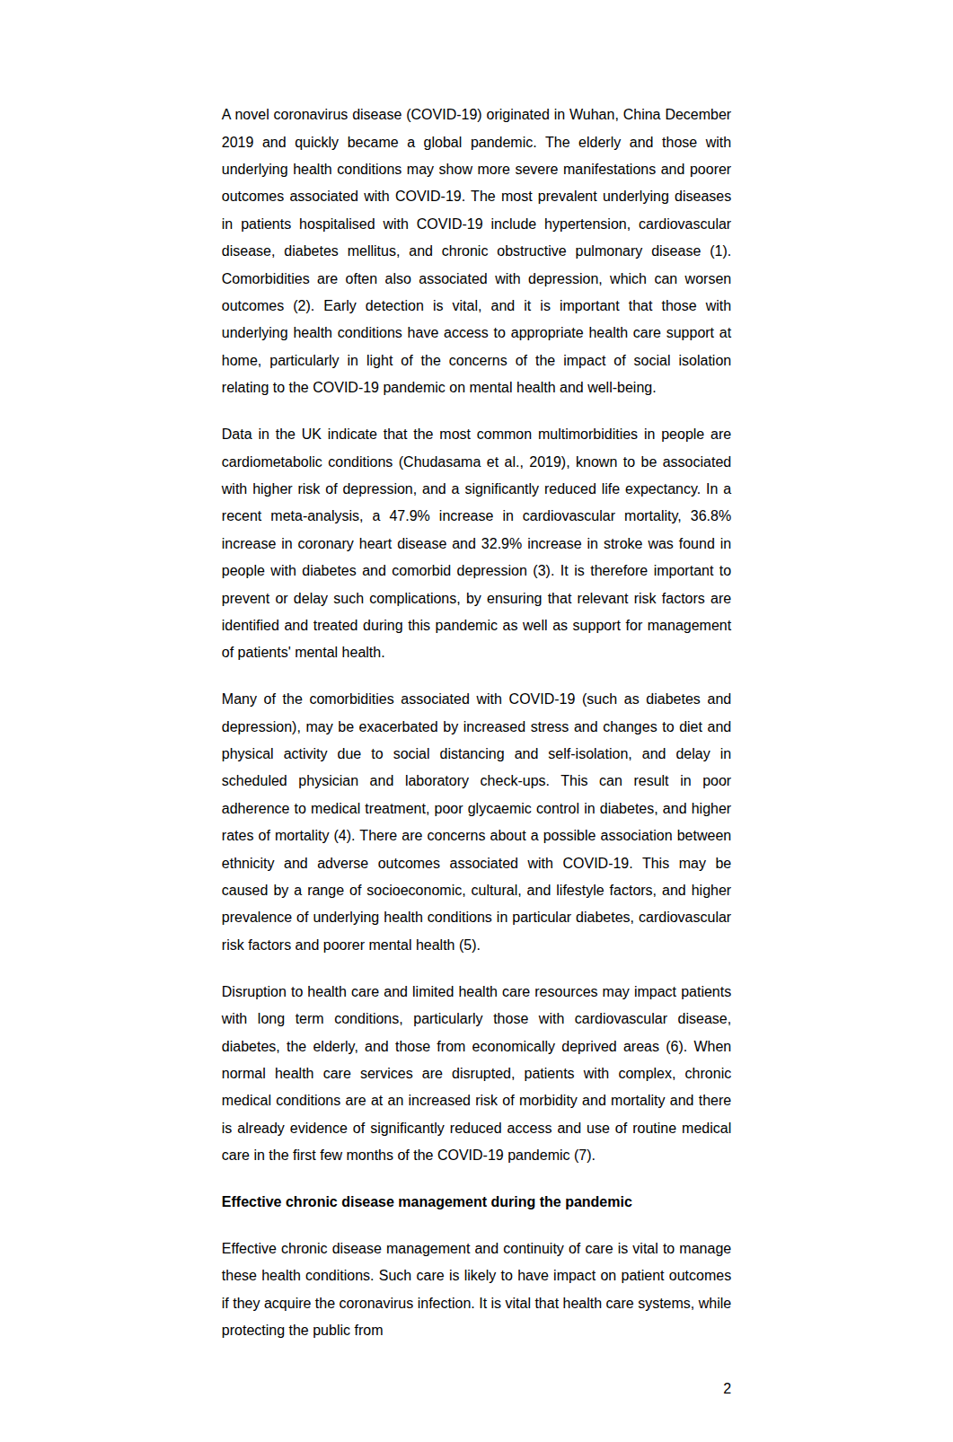A novel coronavirus disease (COVID-19) originated in Wuhan, China December 2019 and quickly became a global pandemic. The elderly and those with underlying health conditions may show more severe manifestations and poorer outcomes associated with COVID-19. The most prevalent underlying diseases in patients hospitalised with COVID-19 include hypertension, cardiovascular disease, diabetes mellitus, and chronic obstructive pulmonary disease (1). Comorbidities are often also associated with depression, which can worsen outcomes (2). Early detection is vital, and it is important that those with underlying health conditions have access to appropriate health care support at home, particularly in light of the concerns of the impact of social isolation relating to the COVID-19 pandemic on mental health and well-being.
Data in the UK indicate that the most common multimorbidities in people are cardiometabolic conditions (Chudasama et al., 2019), known to be associated with higher risk of depression, and a significantly reduced life expectancy. In a recent meta-analysis, a 47.9% increase in cardiovascular mortality, 36.8% increase in coronary heart disease and 32.9% increase in stroke was found in people with diabetes and comorbid depression (3). It is therefore important to prevent or delay such complications, by ensuring that relevant risk factors are identified and treated during this pandemic as well as support for management of patients' mental health.
Many of the comorbidities associated with COVID-19 (such as diabetes and depression), may be exacerbated by increased stress and changes to diet and physical activity due to social distancing and self-isolation, and delay in scheduled physician and laboratory check-ups. This can result in poor adherence to medical treatment, poor glycaemic control in diabetes, and higher rates of mortality (4). There are concerns about a possible association between ethnicity and adverse outcomes associated with COVID-19. This may be caused by a range of socioeconomic, cultural, and lifestyle factors, and higher prevalence of underlying health conditions in particular diabetes, cardiovascular risk factors and poorer mental health (5).
Disruption to health care and limited health care resources may impact patients with long term conditions, particularly those with cardiovascular disease, diabetes, the elderly, and those from economically deprived areas (6). When normal health care services are disrupted, patients with complex, chronic medical conditions are at an increased risk of morbidity and mortality and there is already evidence of significantly reduced access and use of routine medical care in the first few months of the COVID-19 pandemic (7).
Effective chronic disease management during the pandemic
Effective chronic disease management and continuity of care is vital to manage these health conditions. Such care is likely to have impact on patient outcomes if they acquire the coronavirus infection. It is vital that health care systems, while protecting the public from
2